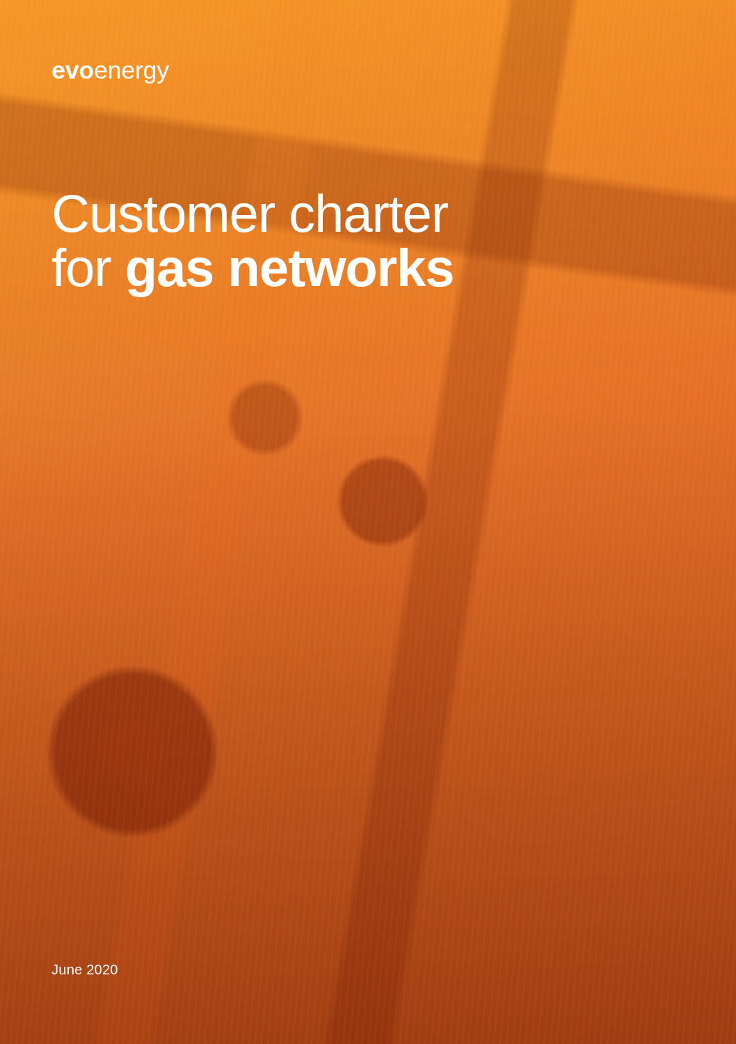evoenergy
Customer charter
for gas networks
June 2020